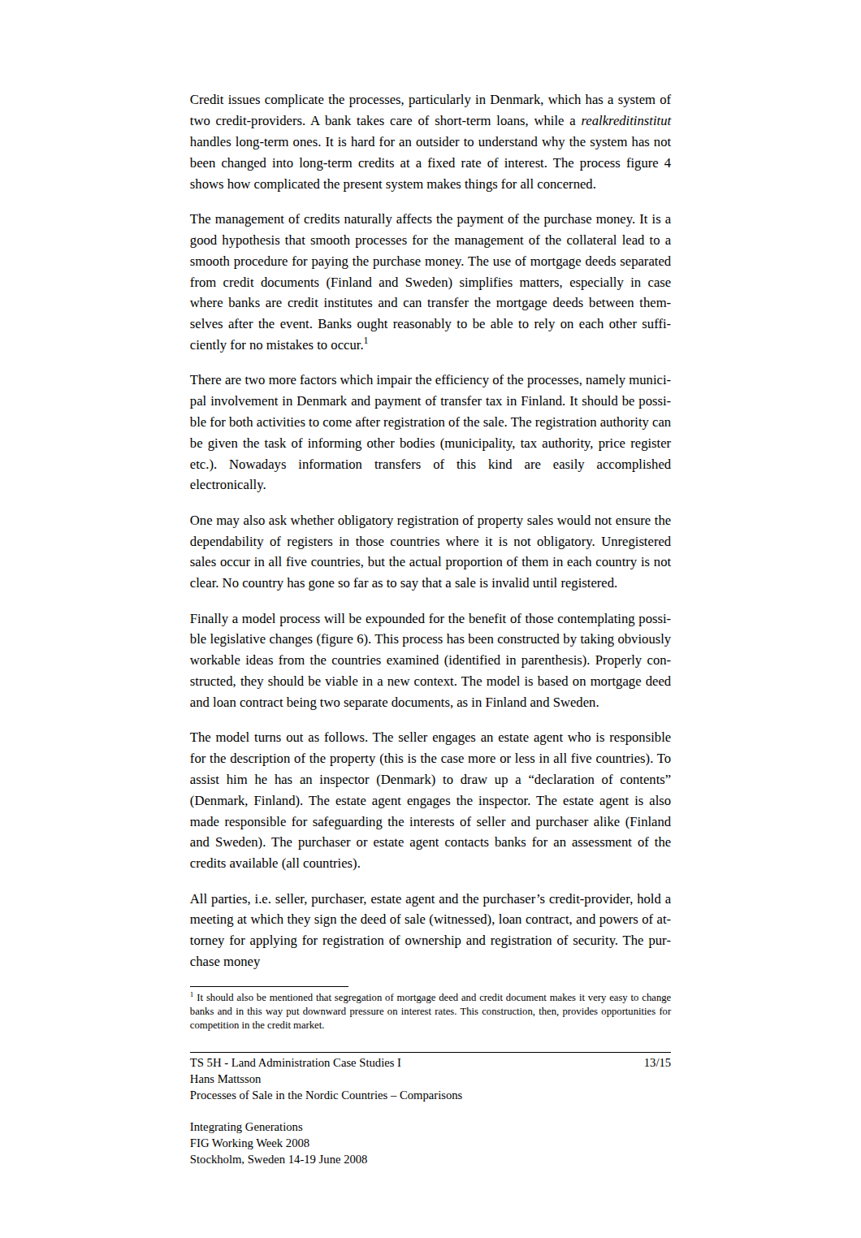Credit issues complicate the processes, particularly in Denmark, which has a system of two credit-providers. A bank takes care of short-term loans, while a realkreditinstitut handles long-term ones. It is hard for an outsider to understand why the system has not been changed into long-term credits at a fixed rate of interest. The process figure 4 shows how complicated the present system makes things for all concerned.
The management of credits naturally affects the payment of the purchase money. It is a good hypothesis that smooth processes for the management of the collateral lead to a smooth procedure for paying the purchase money. The use of mortgage deeds separated from credit documents (Finland and Sweden) simplifies matters, especially in case where banks are credit institutes and can transfer the mortgage deeds between themselves after the event. Banks ought reasonably to be able to rely on each other sufficiently for no mistakes to occur.1
There are two more factors which impair the efficiency of the processes, namely municipal involvement in Denmark and payment of transfer tax in Finland. It should be possible for both activities to come after registration of the sale. The registration authority can be given the task of informing other bodies (municipality, tax authority, price register etc.). Nowadays information transfers of this kind are easily accomplished electronically.
One may also ask whether obligatory registration of property sales would not ensure the dependability of registers in those countries where it is not obligatory. Unregistered sales occur in all five countries, but the actual proportion of them in each country is not clear. No country has gone so far as to say that a sale is invalid until registered.
Finally a model process will be expounded for the benefit of those contemplating possible legislative changes (figure 6). This process has been constructed by taking obviously workable ideas from the countries examined (identified in parenthesis). Properly constructed, they should be viable in a new context. The model is based on mortgage deed and loan contract being two separate documents, as in Finland and Sweden.
The model turns out as follows. The seller engages an estate agent who is responsible for the description of the property (this is the case more or less in all five countries). To assist him he has an inspector (Denmark) to draw up a “declaration of contents” (Denmark, Finland). The estate agent engages the inspector. The estate agent is also made responsible for safeguarding the interests of seller and purchaser alike (Finland and Sweden). The purchaser or estate agent contacts banks for an assessment of the credits available (all countries).
All parties, i.e. seller, purchaser, estate agent and the purchaser’s credit-provider, hold a meeting at which they sign the deed of sale (witnessed), loan contract, and powers of attorney for applying for registration of ownership and registration of security. The purchase money
1 It should also be mentioned that segregation of mortgage deed and credit document makes it very easy to change banks and in this way put downward pressure on interest rates. This construction, then, provides opportunities for competition in the credit market.
TS 5H - Land Administration Case Studies I
Hans Mattsson
Processes of Sale in the Nordic Countries – Comparisons
13/15
Integrating Generations
FIG Working Week 2008
Stockholm, Sweden 14-19 June 2008